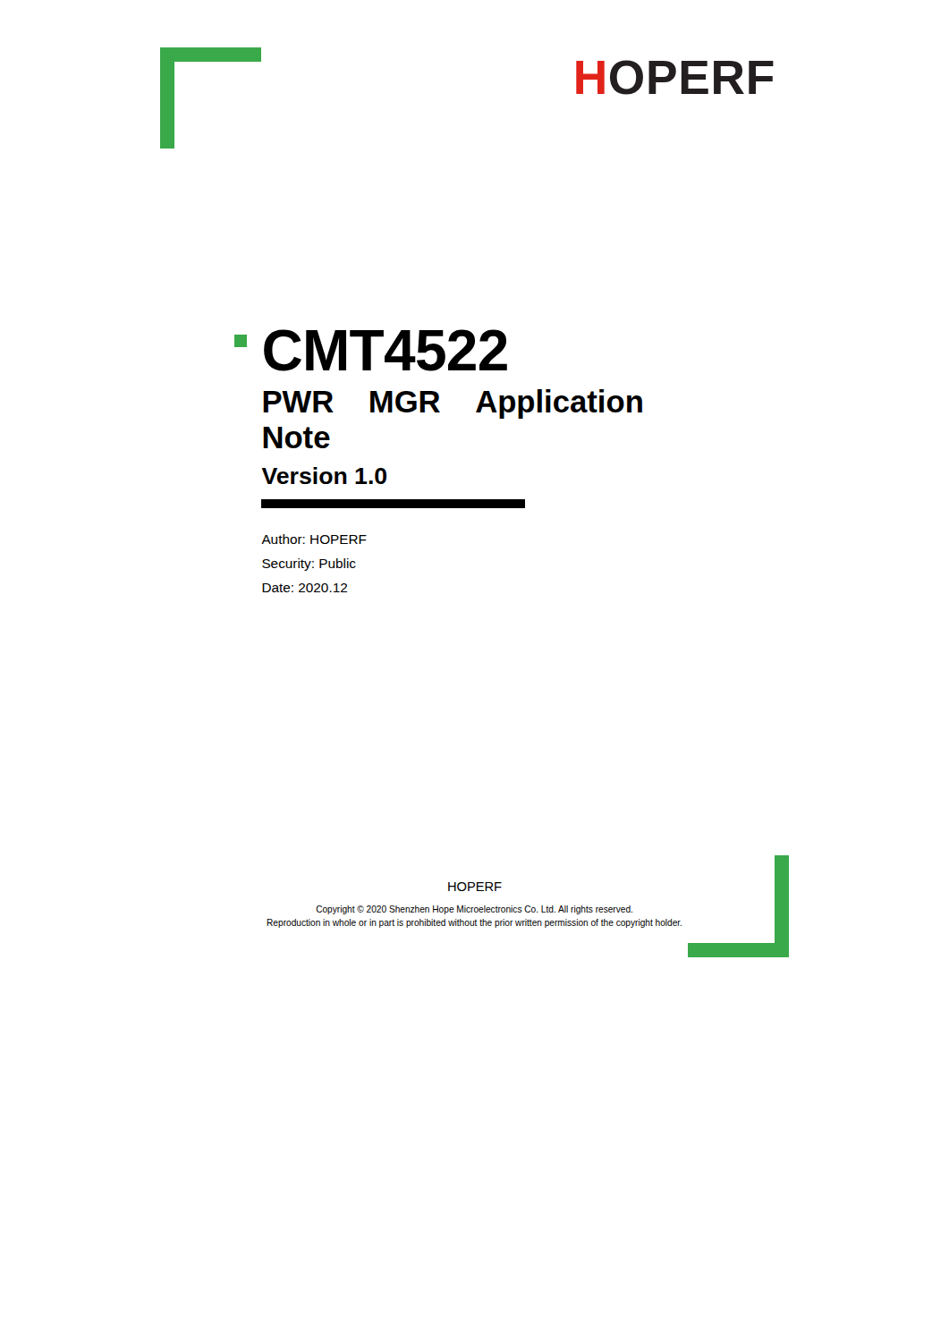HOPERF
CMT4522
PWR MGR Application Note
Version 1.0
Author: HOPERF
Security: Public
Date: 2020.12
HOPERF
Copyright © 2020 Shenzhen Hope Microelectronics Co. Ltd. All rights reserved.
Reproduction in whole or in part is prohibited without the prior written permission of the copyright holder.